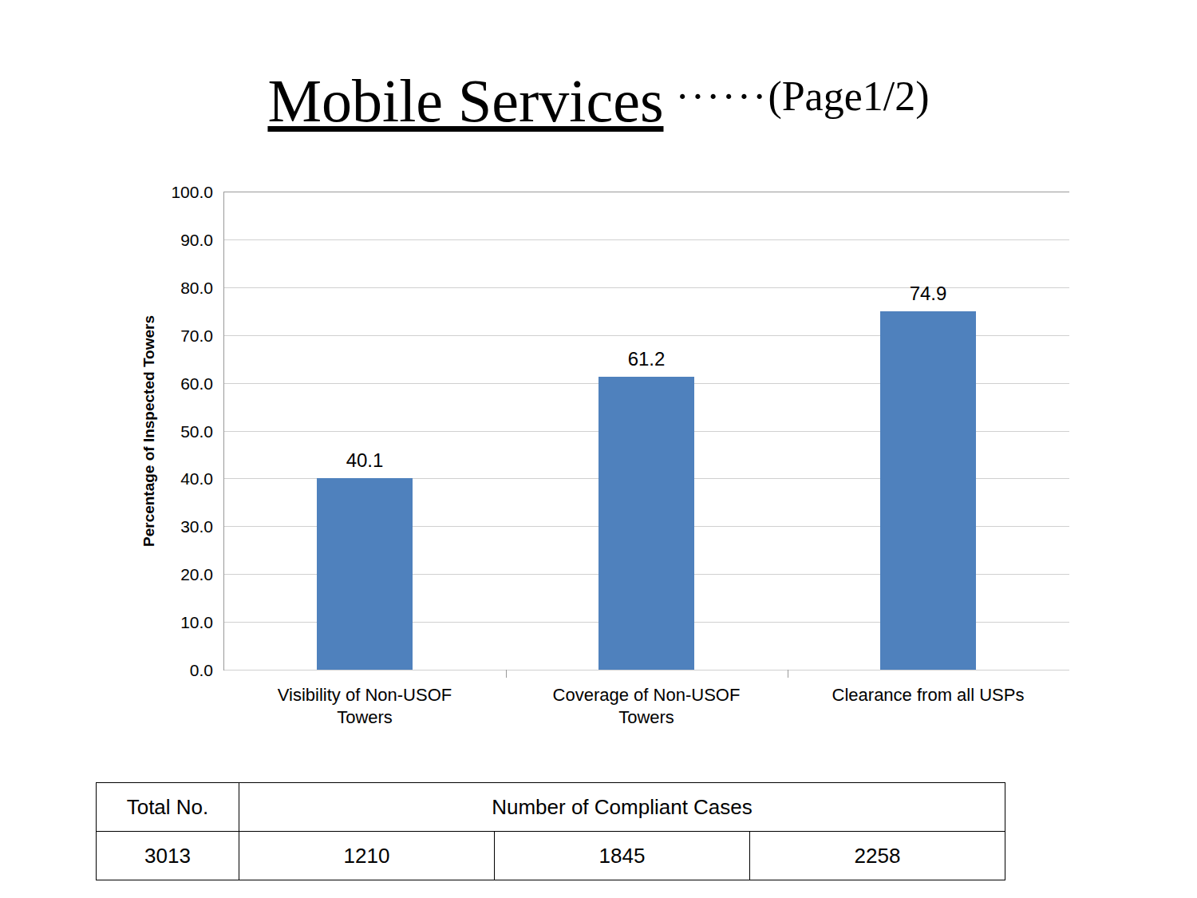Mobile Services ······(Page1/2)
Percentage of Inspected Towers
100.0
90.0
80.0
70.0
60.0
50.0
40.0
30.0
20.0
10.0
0.0
40.1
Visibility of Non-USOF
Towers
61.2
Coverage of Non-USOF
Towers
74.9
Clearance from all USPs
| Total No. | Number of Compliant Cases |
| 3013 | 1210 | 1845 | 2258 |